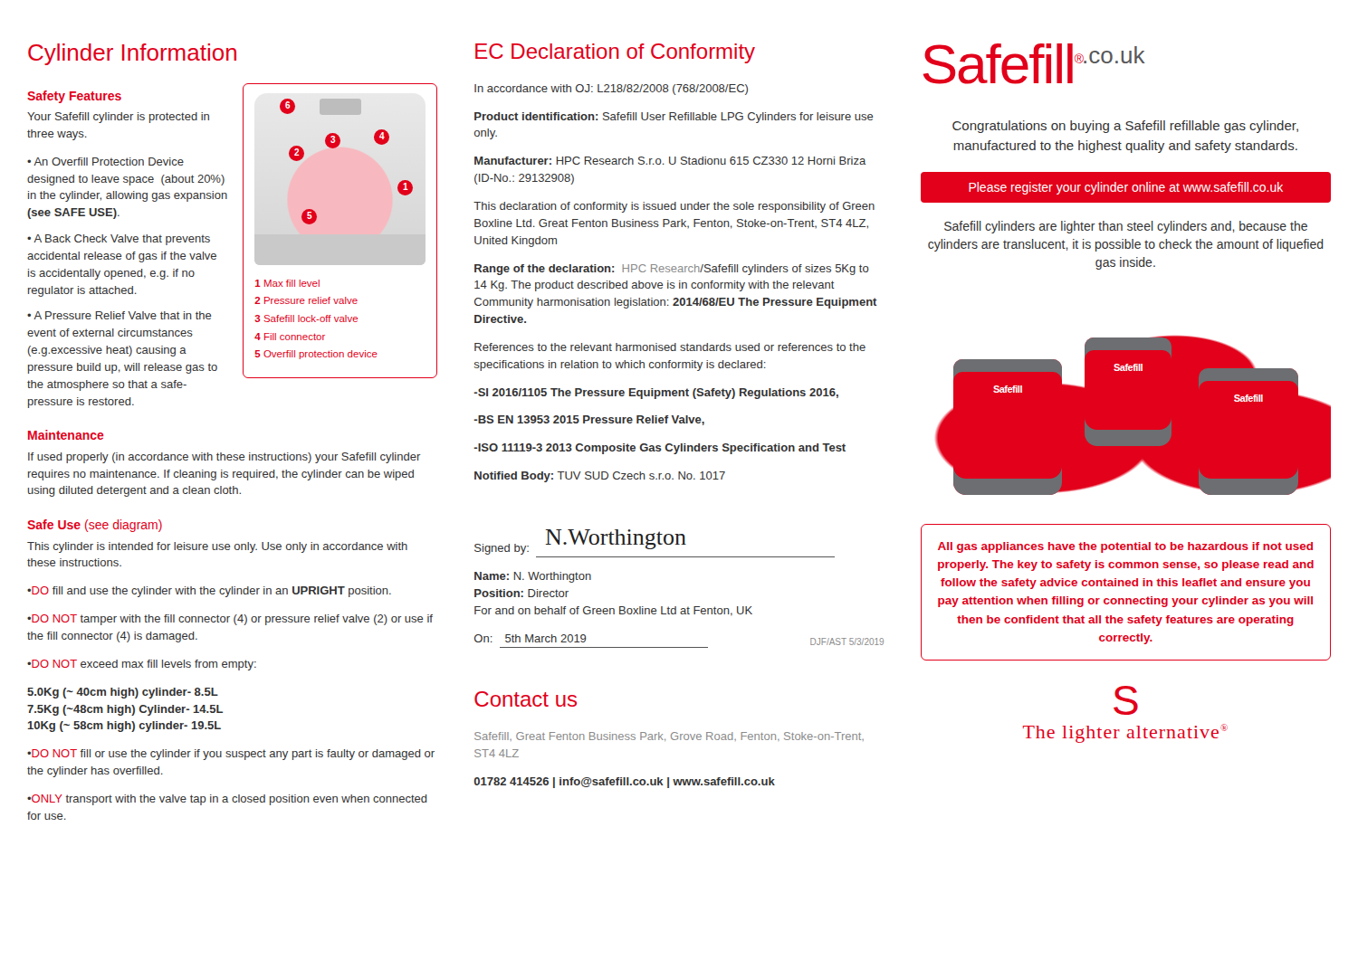Cylinder Information
1 2 3 4 5 6
1 Max fill level
2 Pressure relief valve
3 Safefill lock-off valve
4 Fill connector
5 Overfill protection device
Safety Features
Your Safefill cylinder is protected in three ways.
• An Overfill Protection Device designed to leave space (about 20%) in the cylinder, allowing gas expansion (see SAFE USE).
• A Back Check Valve that prevents accidental release of gas if the valve is accidentally opened, e.g. if no regulator is attached.
• A Pressure Relief Valve that in the event of external circumstances (e.g.excessive heat) causing a pressure build up, will release gas to the atmosphere so that a safe-pressure is restored.
Maintenance
If used properly (in accordance with these instructions) your Safefill cylinder requires no maintenance. If cleaning is required, the cylinder can be wiped using diluted detergent and a clean cloth.
Safe Use (see diagram)
This cylinder is intended for leisure use only. Use only in accordance with these instructions.
•DO fill and use the cylinder with the cylinder in an UPRIGHT position.
•DO NOT tamper with the fill connector (4) or pressure relief valve (2) or use if the fill connector (4) is damaged.
•DO NOT exceed max fill levels from empty:
5.0Kg (~ 40cm high) cylinder- 8.5L
7.5Kg (~48cm high) Cylinder- 14.5L
10Kg (~ 58cm high) cylinder- 19.5L
•DO NOT fill or use the cylinder if you suspect any part is faulty or damaged or the cylinder has overfilled.
•ONLY transport with the valve tap in a closed position even when connected for use.
EC Declaration of Conformity
In accordance with OJ: L218/82/2008 (768/2008/EC)
Product identification: Safefill User Refillable LPG Cylinders for leisure use only.
Manufacturer: HPC Research S.r.o. U Stadionu 615 CZ330 12 Horni Briza (ID-No.: 29132908)
This declaration of conformity is issued under the sole responsibility of Green Boxline Ltd. Great Fenton Business Park, Fenton, Stoke-on-Trent, ST4 4LZ, United Kingdom
Range of the declaration: HPC Research/Safefill cylinders of sizes 5Kg to 14 Kg. The product described above is in conformity with the relevant Community harmonisation legislation: 2014/68/EU The Pressure Equipment Directive.
References to the relevant harmonised standards used or references to the specifications in relation to which conformity is declared:
-SI 2016/1105 The Pressure Equipment (Safety) Regulations 2016,
-BS EN 13953 2015 Pressure Relief Valve,
-ISO 11119-3 2013 Composite Gas Cylinders Specification and Test
Notified Body: TUV SUD Czech s.r.o. No. 1017
Signed by: N.Worthington
Name: N. Worthington
Position: Director
For and on behalf of Green Boxline Ltd at Fenton, UK
On: 5th March 2019 DJF/AST 5/3/2019
Contact us
Safefill, Great Fenton Business Park, Grove Road, Fenton, Stoke-on-Trent, ST4 4LZ
01782 414526 | info@safefill.co.uk | www.safefill.co.uk
Safefill®.co.uk
Congratulations on buying a Safefill refillable gas cylinder, manufactured to the highest quality and safety standards.
Please register your cylinder online at www.safefill.co.uk
Safefill cylinders are lighter than steel cylinders and, because the cylinders are translucent, it is possible to check the amount of liquefied gas inside.
Safefill
Safefill
Safefill
All gas appliances have the potential to be hazardous if not used properly. The key to safety is common sense, so please read and follow the safety advice contained in this leaflet and ensure you pay attention when filling or connecting your cylinder as you will then be confident that all the safety features are operating correctly.
S
The lighter alternative®